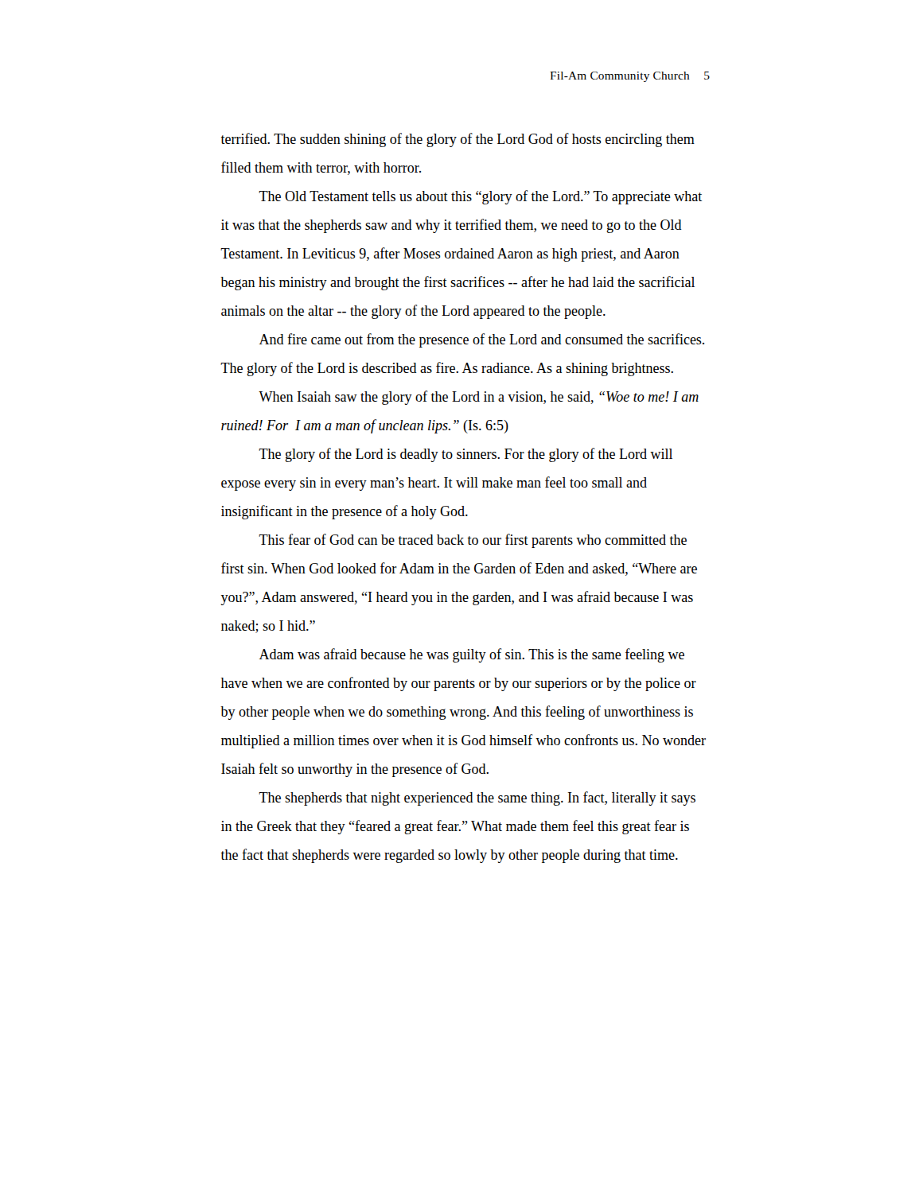Fil-Am Community Church5
terrified. The sudden shining of the glory of the Lord God of hosts encircling them filled them with terror, with horror.
The Old Testament tells us about this “glory of the Lord.” To appreciate what it was that the shepherds saw and why it terrified them, we need to go to the Old Testament. In Leviticus 9, after Moses ordained Aaron as high priest, and Aaron began his ministry and brought the first sacrifices -- after he had laid the sacrificial animals on the altar -- the glory of the Lord appeared to the people.
And fire came out from the presence of the Lord and consumed the sacrifices. The glory of the Lord is described as fire. As radiance. As a shining brightness.
When Isaiah saw the glory of the Lord in a vision, he said, “Woe to me! I am ruined! For I am a man of unclean lips.” (Is. 6:5)
The glory of the Lord is deadly to sinners. For the glory of the Lord will expose every sin in every man’s heart. It will make man feel too small and insignificant in the presence of a holy God.
This fear of God can be traced back to our first parents who committed the first sin. When God looked for Adam in the Garden of Eden and asked, “Where are you?”, Adam answered, “I heard you in the garden, and I was afraid because I was naked; so I hid.”
Adam was afraid because he was guilty of sin. This is the same feeling we have when we are confronted by our parents or by our superiors or by the police or by other people when we do something wrong. And this feeling of unworthiness is multiplied a million times over when it is God himself who confronts us. No wonder Isaiah felt so unworthy in the presence of God.
The shepherds that night experienced the same thing. In fact, literally it says in the Greek that they “feared a great fear.” What made them feel this great fear is the fact that shepherds were regarded so lowly by other people during that time.